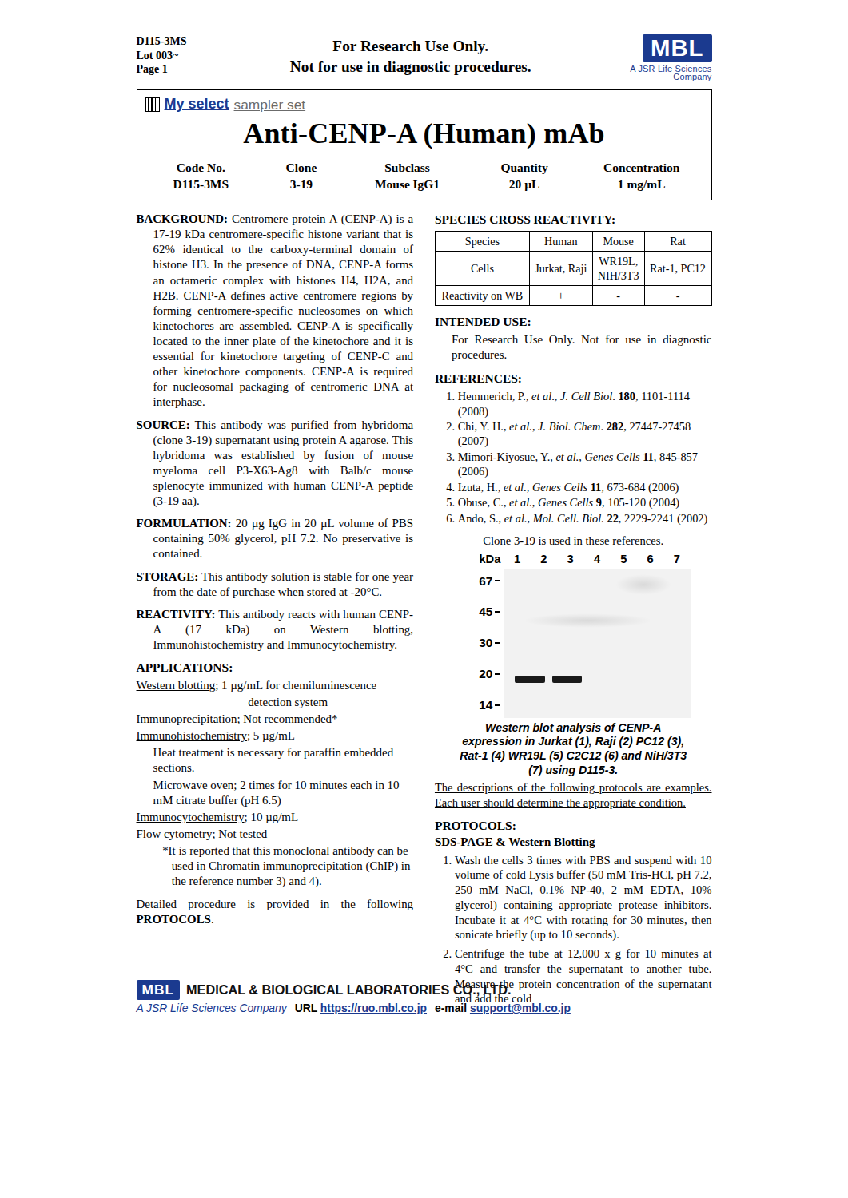D115-3MS
Lot 003~
Page 1
For Research Use Only. Not for use in diagnostic procedures.
MBL
A JSR Life Sciences
Company
My select sampler set
Anti-CENP-A (Human) mAb
| Code No. | Clone | Subclass | Quantity | Concentration |
| --- | --- | --- | --- | --- |
| D115-3MS | 3-19 | Mouse IgG1 | 20 µL | 1 mg/mL |
BACKGROUND: Centromere protein A (CENP-A) is a 17-19 kDa centromere-specific histone variant that is 62% identical to the carboxy-terminal domain of histone H3. In the presence of DNA, CENP-A forms an octameric complex with histones H4, H2A, and H2B. CENP-A defines active centromere regions by forming centromere-specific nucleosomes on which kinetochores are assembled. CENP-A is specifically located to the inner plate of the kinetochore and it is essential for kinetochore targeting of CENP-C and other kinetochore components. CENP-A is required for nucleosomal packaging of centromeric DNA at interphase.
SOURCE: This antibody was purified from hybridoma (clone 3-19) supernatant using protein A agarose. This hybridoma was established by fusion of mouse myeloma cell P3-X63-Ag8 with Balb/c mouse splenocyte immunized with human CENP-A peptide (3-19 aa).
FORMULATION: 20 µg IgG in 20 µL volume of PBS containing 50% glycerol, pH 7.2. No preservative is contained.
STORAGE: This antibody solution is stable for one year from the date of purchase when stored at -20°C.
REACTIVITY: This antibody reacts with human CENP-A (17 kDa) on Western blotting, Immunohistochemistry and Immunocytochemistry.
APPLICATIONS:
Western blotting; 1 µg/mL for chemiluminescence
detection system
Immunoprecipitation; Not recommended*
Immunohistochemistry; 5 µg/mL
Heat treatment is necessary for paraffin embedded sections.
Microwave oven; 2 times for 10 minutes each in 10 mM citrate buffer (pH 6.5)
Immunocytochemistry; 10 µg/mL
Flow cytometry; Not tested
*It is reported that this monoclonal antibody can be used in Chromatin immunoprecipitation (ChIP) in the reference number 3) and 4).
Detailed procedure is provided in the following PROTOCOLS.
SPECIES CROSS REACTIVITY:
| Species | Human | Mouse | Rat |
| --- | --- | --- | --- |
| Cells | Jurkat, Raji | WR19L, NIH/3T3 | Rat-1, PC12 |
| Reactivity on WB | + | - | - |
INTENDED USE:
For Research Use Only. Not for use in diagnostic procedures.
REFERENCES:
Hemmerich, P., et al., J. Cell Biol. 180, 1101-1114 (2008)
Chi, Y. H., et al., J. Biol. Chem. 282, 27447-27458 (2007)
Mimori-Kiyosue, Y., et al., Genes Cells 11, 845-857 (2006)
Izuta, H., et al., Genes Cells 11, 673-684 (2006)
Obuse, C., et al., Genes Cells 9, 105-120 (2004)
Ando, S., et al., Mol. Cell. Biol. 22, 2229-2241 (2002)
Clone 3-19 is used in these references.
kDa
1234567
67 45 30 20 14
Western blot analysis of CENP-A expression in Jurkat (1), Raji (2) PC12 (3), Rat-1 (4) WR19L (5) C2C12 (6) and NiH/3T3 (7) using D115-3.
The descriptions of the following protocols are examples. Each user should determine the appropriate condition.
PROTOCOLS:
SDS-PAGE & Western Blotting
Wash the cells 3 times with PBS and suspend with 10 volume of cold Lysis buffer (50 mM Tris-HCl, pH 7.2, 250 mM NaCl, 0.1% NP-40, 2 mM EDTA, 10% glycerol) containing appropriate protease inhibitors. Incubate it at 4°C with rotating for 30 minutes, then sonicate briefly (up to 10 seconds).
Centrifuge the tube at 12,000 x g for 10 minutes at 4°C and transfer the supernatant to another tube. Measure the protein concentration of the supernatant and add the cold
MBL MEDICAL & BIOLOGICAL LABORATORIES CO., LTD.
A JSR Life Sciences Company URL https://ruo.mbl.co.jp e-mail support@mbl.co.jp